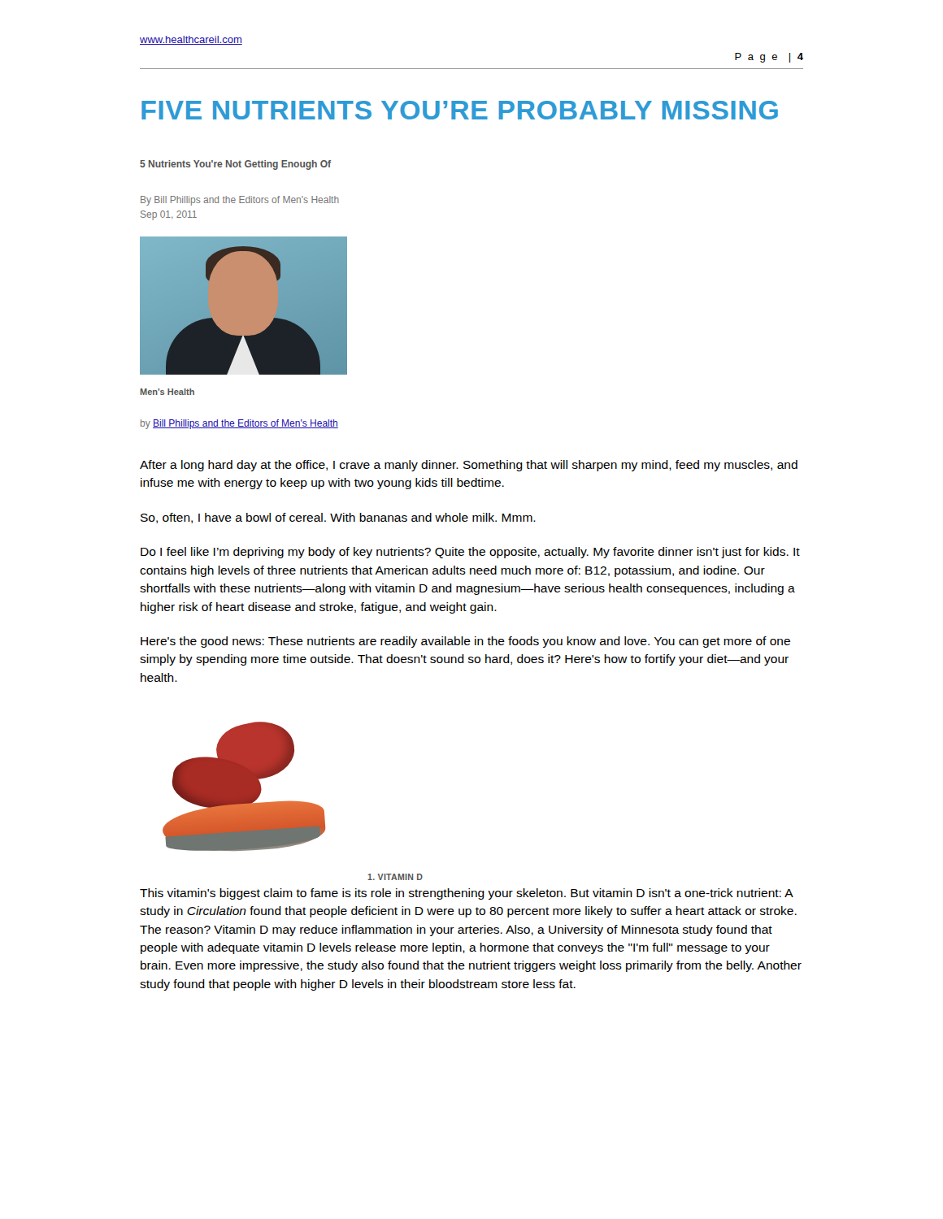www.healthcareil.com
P a g e | 4
FIVE NUTRIENTS YOU’RE PROBABLY MISSING
5 Nutrients You're Not Getting Enough Of
By Bill Phillips and the Editors of Men's Health
Sep 01, 2011
Men's Health
by Bill Phillips and the Editors of Men's Health
After a long hard day at the office, I crave a manly dinner. Something that will sharpen my mind, feed my muscles, and infuse me with energy to keep up with two young kids till bedtime.
So, often, I have a bowl of cereal. With bananas and whole milk. Mmm.
Do I feel like I’m depriving my body of key nutrients? Quite the opposite, actually. My favorite dinner isn't just for kids. It contains high levels of three nutrients that American adults need much more of: B12, potassium, and iodine. Our shortfalls with these nutrients—along with vitamin D and magnesium—have serious health consequences, including a higher risk of heart disease and stroke, fatigue, and weight gain.
Here's the good news: These nutrients are readily available in the foods you know and love. You can get more of one simply by spending more time outside. That doesn't sound so hard, does it? Here's how to fortify your diet—and your health.
1. VITAMIN D
This vitamin's biggest claim to fame is its role in strengthening your skeleton. But vitamin D isn't a one-trick nutrient: A study in Circulation found that people deficient in D were up to 80 percent more likely to suffer a heart attack or stroke. The reason? Vitamin D may reduce inflammation in your arteries. Also, a University of Minnesota study found that people with adequate vitamin D levels release more leptin, a hormone that conveys the "I'm full" message to your brain. Even more impressive, the study also found that the nutrient triggers weight loss primarily from the belly. Another study found that people with higher D levels in their bloodstream store less fat.